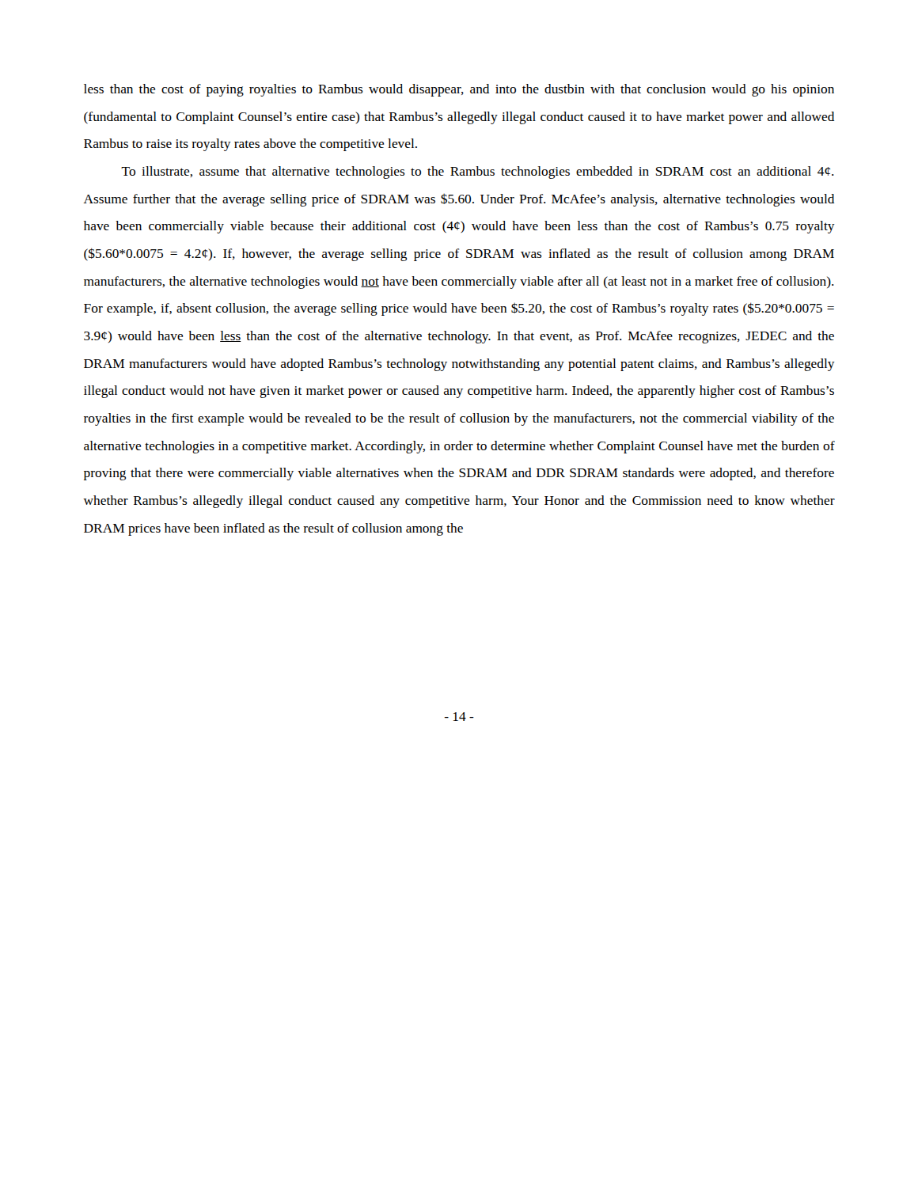less than the cost of paying royalties to Rambus would disappear, and into the dustbin with that conclusion would go his opinion (fundamental to Complaint Counsel’s entire case) that Rambus’s allegedly illegal conduct caused it to have market power and allowed Rambus to raise its royalty rates above the competitive level.
To illustrate, assume that alternative technologies to the Rambus technologies embedded in SDRAM cost an additional 4¢. Assume further that the average selling price of SDRAM was $5.60. Under Prof. McAfee’s analysis, alternative technologies would have been commercially viable because their additional cost (4¢) would have been less than the cost of Rambus’s 0.75 royalty ($5.60*0.0075 = 4.2¢). If, however, the average selling price of SDRAM was inflated as the result of collusion among DRAM manufacturers, the alternative technologies would not have been commercially viable after all (at least not in a market free of collusion). For example, if, absent collusion, the average selling price would have been $5.20, the cost of Rambus’s royalty rates ($5.20*0.0075 = 3.9¢) would have been less than the cost of the alternative technology. In that event, as Prof. McAfee recognizes, JEDEC and the DRAM manufacturers would have adopted Rambus’s technology notwithstanding any potential patent claims, and Rambus’s allegedly illegal conduct would not have given it market power or caused any competitive harm. Indeed, the apparently higher cost of Rambus’s royalties in the first example would be revealed to be the result of collusion by the manufacturers, not the commercial viability of the alternative technologies in a competitive market. Accordingly, in order to determine whether Complaint Counsel have met the burden of proving that there were commercially viable alternatives when the SDRAM and DDR SDRAM standards were adopted, and therefore whether Rambus’s allegedly illegal conduct caused any competitive harm, Your Honor and the Commission need to know whether DRAM prices have been inflated as the result of collusion among the
- 14 -